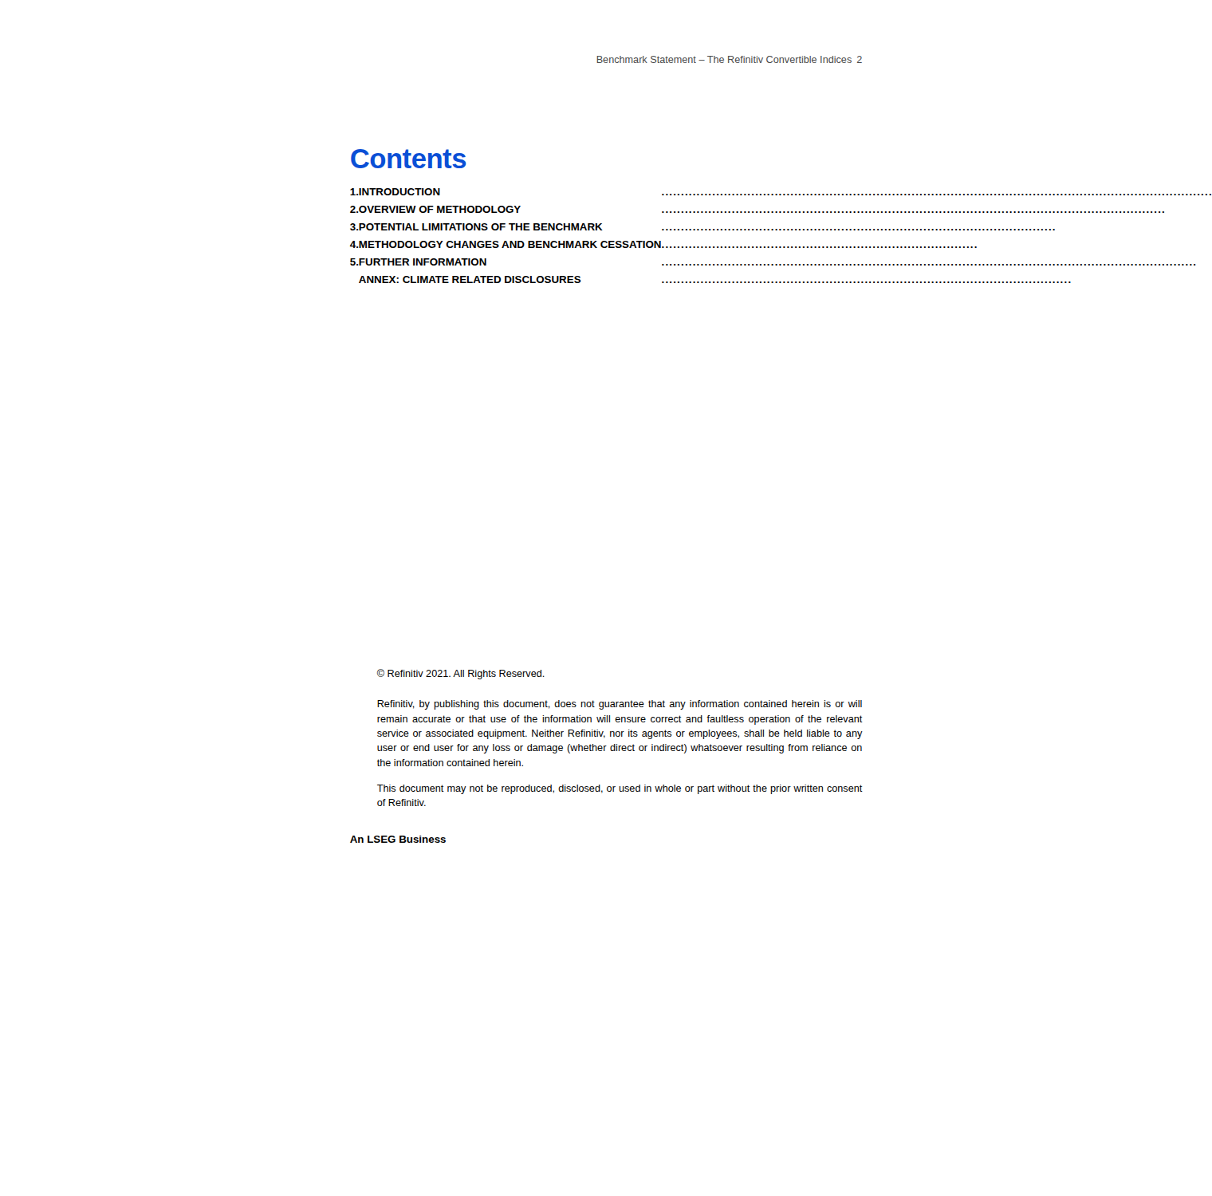Benchmark Statement – The Refinitiv Convertible Indices2
Contents
| 1. | INTRODUCTION | ........................................................................................................................................................... | 3 |
| 2. | OVERVIEW OF METHODOLOGY | ................................................................................................................................. | 3 |
| 3. | POTENTIAL LIMITATIONS OF THE BENCHMARK | ..................................................................................................... | 4 |
| 4. | METHODOLOGY CHANGES AND BENCHMARK CESSATION | ................................................................................. | 4 |
| 5. | FURTHER INFORMATION | ......................................................................................................................................... | 5 |
| | ANNEX: CLIMATE RELATED DISCLOSURES | ......................................................................................................... | 6 |
© Refinitiv 2021. All Rights Reserved.
Refinitiv, by publishing this document, does not guarantee that any information contained herein is or will remain accurate or that use of the information will ensure correct and faultless operation of the relevant service or associated equipment. Neither Refinitiv, nor its agents or employees, shall be held liable to any user or end user for any loss or damage (whether direct or indirect) whatsoever resulting from reliance on the information contained herein.
This document may not be reproduced, disclosed, or used in whole or part without the prior written consent of Refinitiv.
An LSEG Business